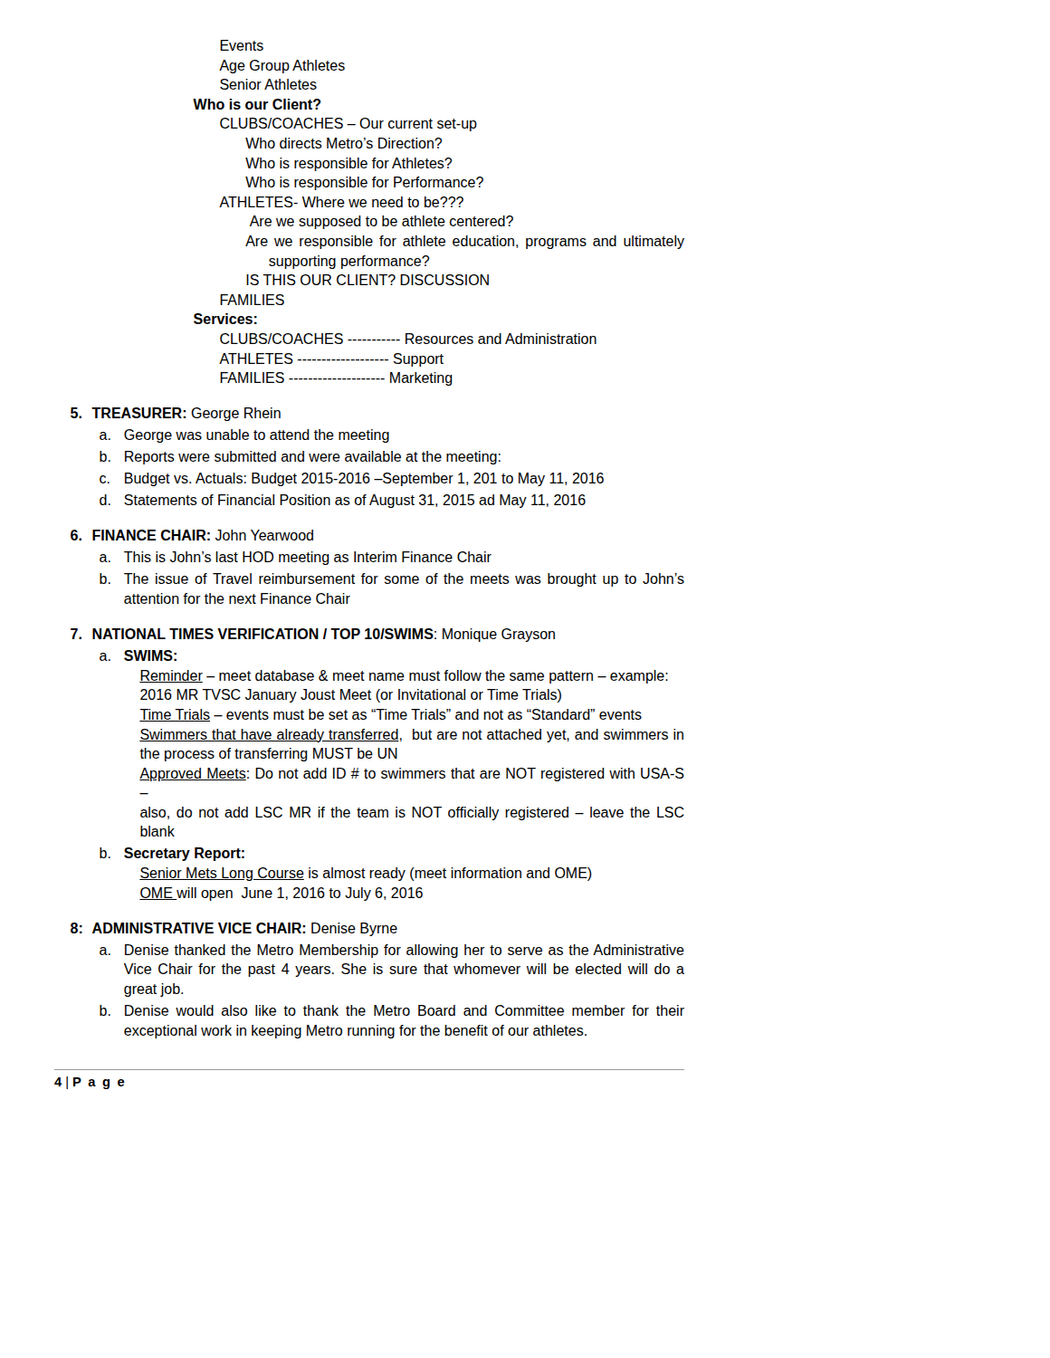Events
Age Group Athletes
Senior Athletes
Who is our Client?
CLUBS/COACHES – Our current set-up
Who directs Metro’s Direction?
Who is responsible for Athletes?
Who is responsible for Performance?
ATHLETES- Where we need to be???
Are we supposed to be athlete centered?
Are we responsible for athlete education, programs and ultimately supporting performance?
IS THIS OUR CLIENT? DISCUSSION
FAMILIES
Services:
CLUBS/COACHES ----------- Resources and Administration
ATHLETES ------------------- Support
FAMILIES -------------------- Marketing
TREASURER: George Rhein
George was unable to attend the meeting
Reports were submitted and were available at the meeting:
Budget vs. Actuals: Budget 2015-2016 –September 1, 201 to May 11, 2016
Statements of Financial Position as of August 31, 2015 ad May 11, 2016
FINANCE CHAIR: John Yearwood
This is John’s last HOD meeting as Interim Finance Chair
The issue of Travel reimbursement for some of the meets was brought up to John’s attention for the next Finance Chair
NATIONAL TIMES VERIFICATION / TOP 10/SWIMS: Monique Grayson
SWIMS:
Reminder – meet database & meet name must follow the same pattern – example:
2016 MR TVSC January Joust Meet (or Invitational or Time Trials)
Time Trials – events must be set as “Time Trials” and not as “Standard” events
Swimmers that have already transferred, but are not attached yet, and swimmers in the process of transferring MUST be UN
Approved Meets: Do not add ID # to swimmers that are NOT registered with USA-S –
also, do not add LSC MR if the team is NOT officially registered – leave the LSC blank
Secretary Report:
Senior Mets Long Course is almost ready (meet information and OME)
OME will open June 1, 2016 to July 6, 2016
ADMINISTRATIVE VICE CHAIR: Denise Byrne
Denise thanked the Metro Membership for allowing her to serve as the Administrative Vice Chair for the past 4 years. She is sure that whomever will be elected will do a great job.
Denise would also like to thank the Metro Board and Committee member for their exceptional work in keeping Metro running for the benefit of our athletes.
4 | P a g e